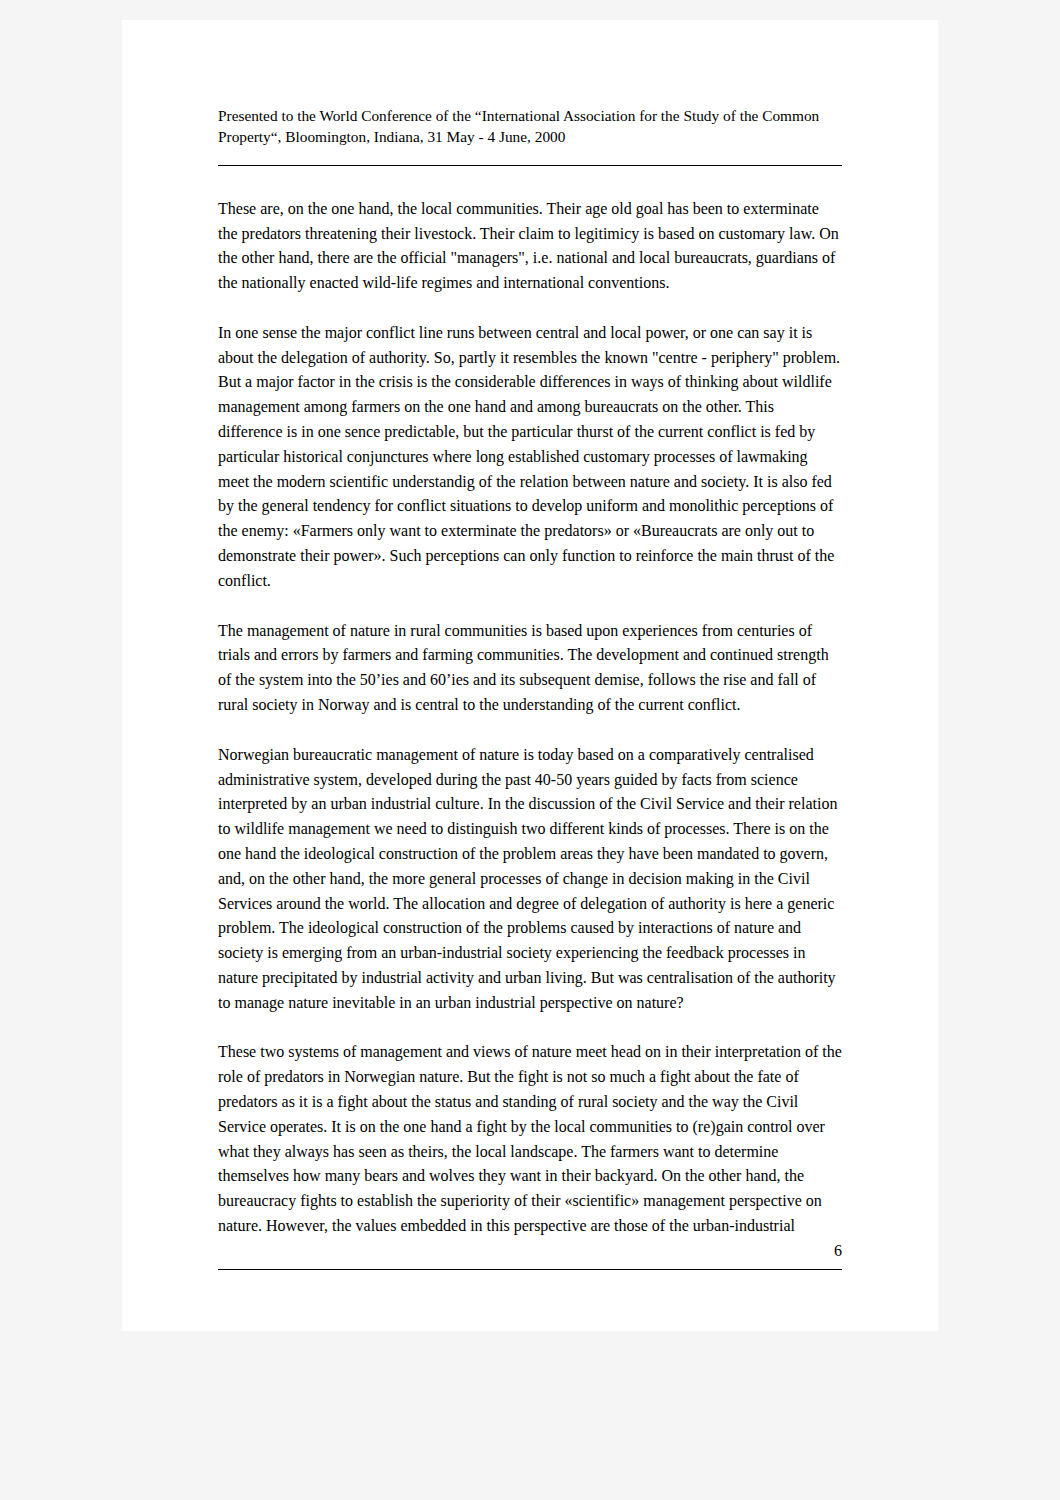Presented to the World Conference of the “International Association for the Study of the Common Property“, Bloomington, Indiana, 31 May - 4 June, 2000
These are, on the one hand, the local communities. Their age old goal has been to exterminate the predators threatening their livestock. Their claim to legitimicy is based on customary law. On the other hand, there are the official "managers", i.e. national and local bureaucrats, guardians of the nationally enacted wild-life regimes and international conventions.
In one sense the major conflict line runs between central and local power, or one can say it is about the delegation of authority. So, partly it resembles the known "centre - periphery" problem. But a major factor in the crisis is the considerable differences in ways of thinking about wildlife management among farmers on the one hand and among bureaucrats on the other. This difference is in one sence predictable, but the particular thurst of the current conflict is fed by particular historical conjunctures where long established customary processes of lawmaking meet the modern scientific understandig of the relation between nature and society. It is also fed by the general tendency for conflict situations to develop uniform and monolithic perceptions of the enemy: «Farmers only want to exterminate the predators» or «Bureaucrats are only out to demonstrate their power». Such perceptions can only function to reinforce the main thrust of the conflict.
The management of nature in rural communities is based upon experiences from centuries of trials and errors by farmers and farming communities. The development and continued strength of the system into the 50’ies and 60’ies and its subsequent demise, follows the rise and fall of rural society in Norway and is central to the understanding of the current conflict.
Norwegian bureaucratic management of nature is today based on a comparatively centralised administrative system, developed during the past 40-50 years guided by facts from science interpreted by an urban industrial culture. In the discussion of the Civil Service and their relation to wildlife management we need to distinguish two different kinds of processes. There is on the one hand the ideological construction of the problem areas they have been mandated to govern, and, on the other hand, the more general processes of change in decision making in the Civil Services around the world. The allocation and degree of delegation of authority is here a generic problem. The ideological construction of the problems caused by interactions of nature and society is emerging from an urban-industrial society experiencing the feedback processes in nature precipitated by industrial activity and urban living. But was centralisation of the authority to manage nature inevitable in an urban industrial perspective on nature?
These two systems of management and views of nature meet head on in their interpretation of the role of predators in Norwegian nature. But the fight is not so much a fight about the fate of predators as it is a fight about the status and standing of rural society and the way the Civil Service operates. It is on the one hand a fight by the local communities to (re)gain control over what they always has seen as theirs, the local landscape. The farmers want to determine themselves how many bears and wolves they want in their backyard. On the other hand, the bureaucracy fights to establish the superiority of their «scientific» management perspective on nature. However, the values embedded in this perspective are those of the urban-industrial
6